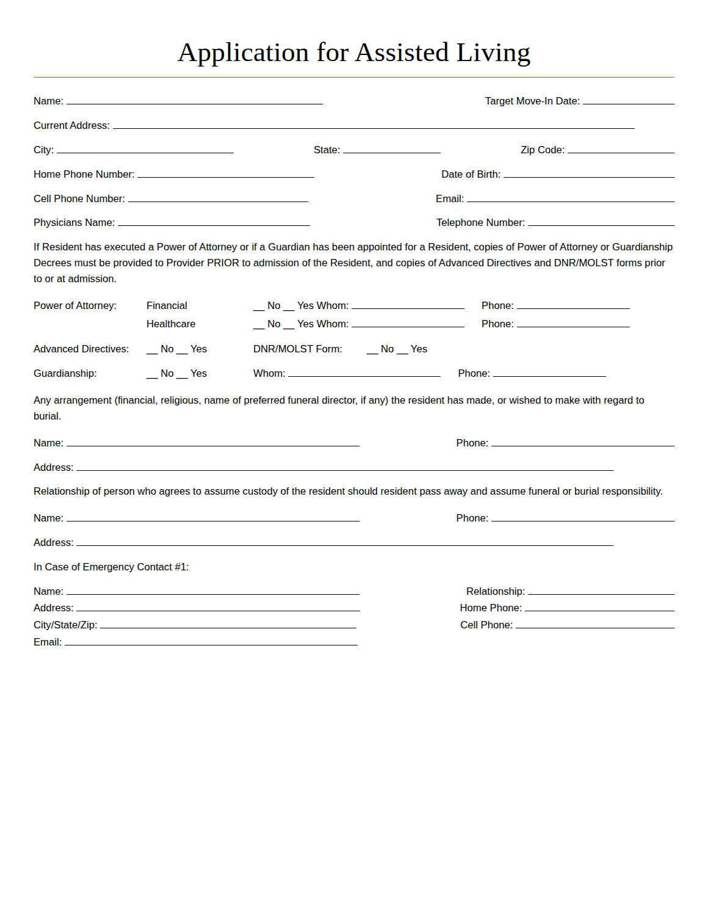Application for Assisted Living
Name:
Target Move-In Date:
Current Address:
City:
State:
Zip Code:
Home Phone Number:
Date of Birth:
Cell Phone Number:
Email:
Physicians Name:
Telephone Number:
If Resident has executed a Power of Attorney or if a Guardian has been appointed for a Resident, copies of Power of Attorney or Guardianship Decrees must be provided to Provider PRIOR to admission of the Resident, and copies of Advanced Directives and DNR/MOLST forms prior to or at admission.
Power of Attorney: Financial __ No __ Yes Whom: Phone:
Healthcare __ No __ Yes Whom: Phone:
Advanced Directives: __ No __ Yes DNR/MOLST Form: __ No __ Yes
Guardianship: __ No __ Yes Whom: Phone:
Any arrangement (financial, religious, name of preferred funeral director, if any) the resident has made, or wished to make with regard to burial.
Name:
Phone:
Address:
Relationship of person who agrees to assume custody of the resident should resident pass away and assume funeral or burial responsibility.
Name:
Phone:
Address:
In Case of Emergency Contact #1:
Name:
Relationship:
Address:
Home Phone:
City/State/Zip:
Cell Phone:
Email: